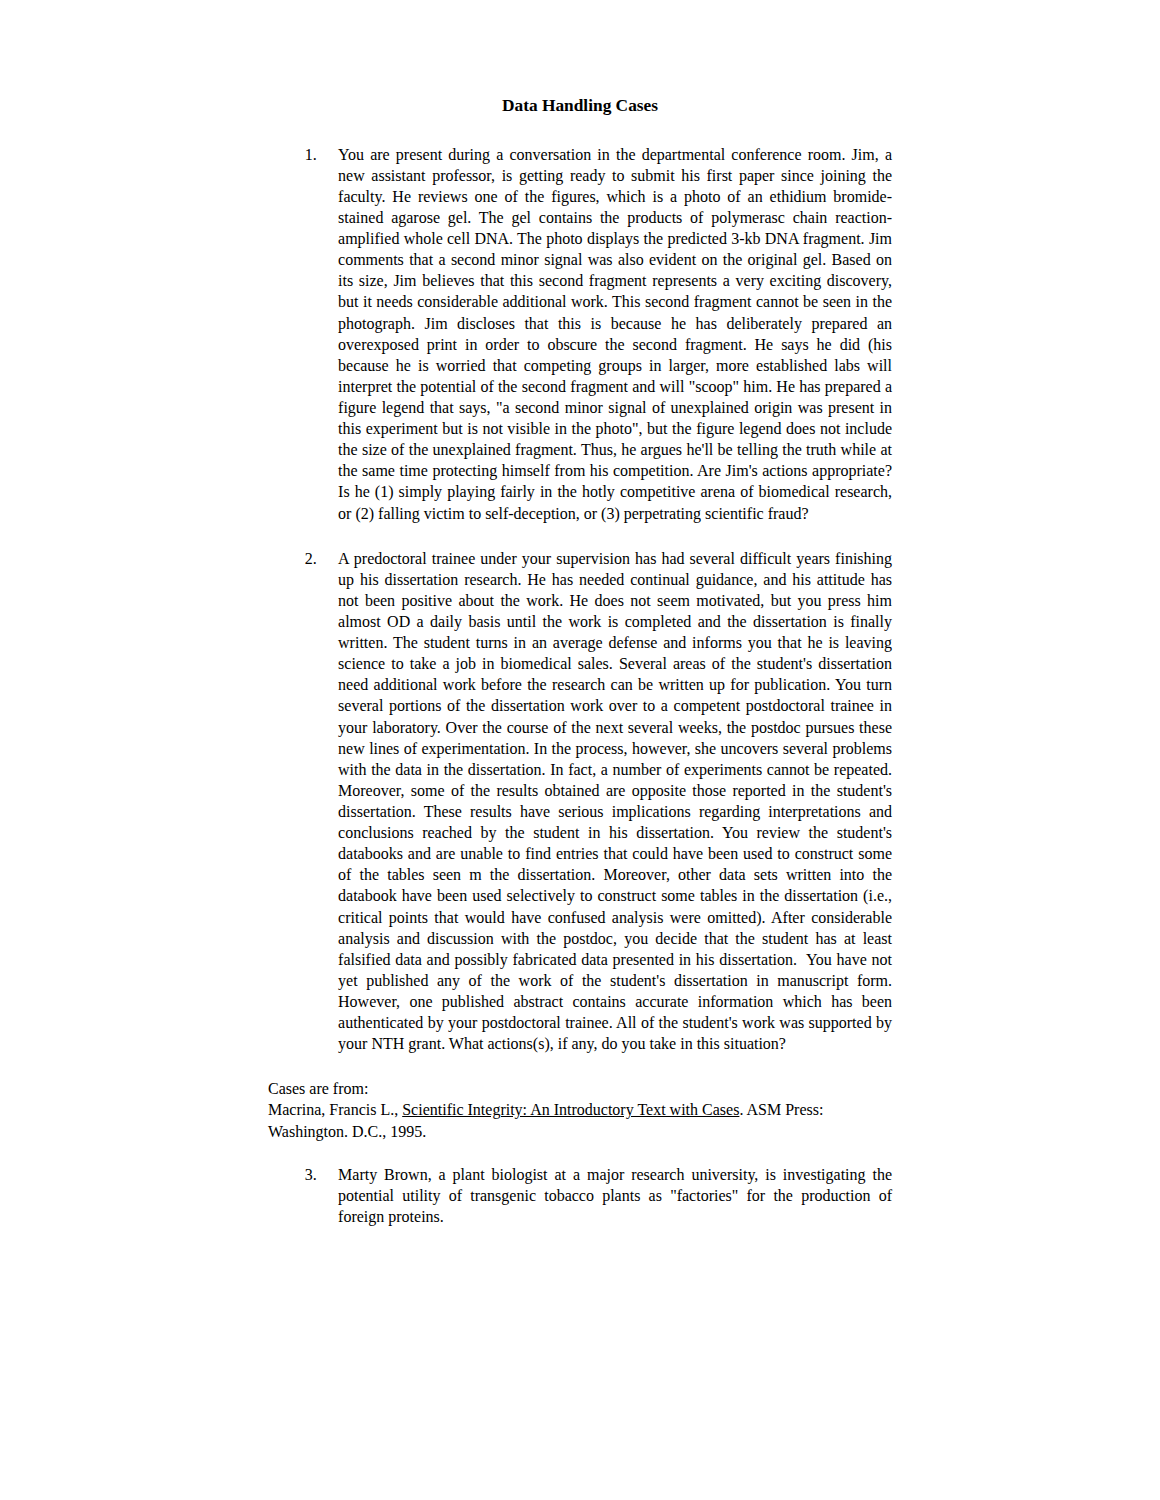Data Handling Cases
You are present during a conversation in the departmental conference room. Jim, a new assistant professor, is getting ready to submit his first paper since joining the faculty. He reviews one of the figures, which is a photo of an ethidium bromide-stained agarose gel. The gel contains the products of polymerasc chain reaction-amplified whole cell DNA. The photo displays the predicted 3-kb DNA fragment. Jim comments that a second minor signal was also evident on the original gel. Based on its size, Jim believes that this second fragment represents a very exciting discovery, but it needs considerable additional work. This second fragment cannot be seen in the photograph. Jim discloses that this is because he has deliberately prepared an overexposed print in order to obscure the second fragment. He says he did (his because he is worried that competing groups in larger, more established labs will interpret the potential of the second fragment and will "scoop" him. He has prepared a figure legend that says, "a second minor signal of unexplained origin was present in this experiment but is not visible in the photo", but the figure legend does not include the size of the unexplained fragment. Thus, he argues he'll be telling the truth while at the same time protecting himself from his competition. Are Jim's actions appropriate? Is he (1) simply playing fairly in the hotly competitive arena of biomedical research, or (2) falling victim to self-deception, or (3) perpetrating scientific fraud?
A predoctoral trainee under your supervision has had several difficult years finishing up his dissertation research. He has needed continual guidance, and his attitude has not been positive about the work. He does not seem motivated, but you press him almost OD a daily basis until the work is completed and the dissertation is finally written. The student turns in an average defense and informs you that he is leaving science to take a job in biomedical sales. Several areas of the student's dissertation need additional work before the research can be written up for publication. You turn several portions of the dissertation work over to a competent postdoctoral trainee in your laboratory. Over the course of the next several weeks, the postdoc pursues these new lines of experimentation. In the process, however, she uncovers several problems with the data in the dissertation. In fact, a number of experiments cannot be repeated. Moreover, some of the results obtained are opposite those reported in the student's dissertation. These results have serious implications regarding interpretations and conclusions reached by the student in his dissertation. You review the student's databooks and are unable to find entries that could have been used to construct some of the tables seen m the dissertation. Moreover, other data sets written into the databook have been used selectively to construct some tables in the dissertation (i.e., critical points that would have confused analysis were omitted). After considerable analysis and discussion with the postdoc, you decide that the student has at least falsified data and possibly fabricated data presented in his dissertation. You have not yet published any of the work of the student's dissertation in manuscript form. However, one published abstract contains accurate information which has been authenticated by your postdoctoral trainee. All of the student's work was supported by your NTH grant. What actions(s), if any, do you take in this situation?
Cases are from:
Macrina, Francis L., Scientific Integrity: An Introductory Text with Cases. ASM Press: Washington. D.C., 1995.
Marty Brown, a plant biologist at a major research university, is investigating the potential utility of transgenic tobacco plants as "factories" for the production of foreign proteins.